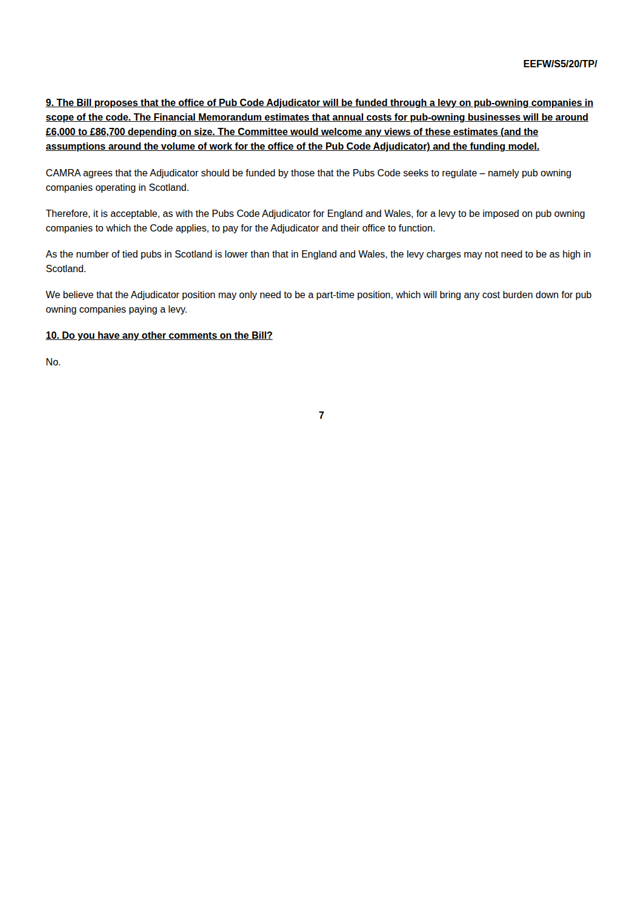EEFW/S5/20/TP/
9. The Bill proposes that the office of Pub Code Adjudicator will be funded through a levy on pub-owning companies in scope of the code. The Financial Memorandum estimates that annual costs for pub-owning businesses will be around £6,000 to £86,700 depending on size. The Committee would welcome any views of these estimates (and the assumptions around the volume of work for the office of the Pub Code Adjudicator) and the funding model.
CAMRA agrees that the Adjudicator should be funded by those that the Pubs Code seeks to regulate – namely pub owning companies operating in Scotland.
Therefore, it is acceptable, as with the Pubs Code Adjudicator for England and Wales, for a levy to be imposed on pub owning companies to which the Code applies, to pay for the Adjudicator and their office to function.
As the number of tied pubs in Scotland is lower than that in England and Wales, the levy charges may not need to be as high in Scotland.
We believe that the Adjudicator position may only need to be a part-time position, which will bring any cost burden down for pub owning companies paying a levy.
10. Do you have any other comments on the Bill?
No.
7